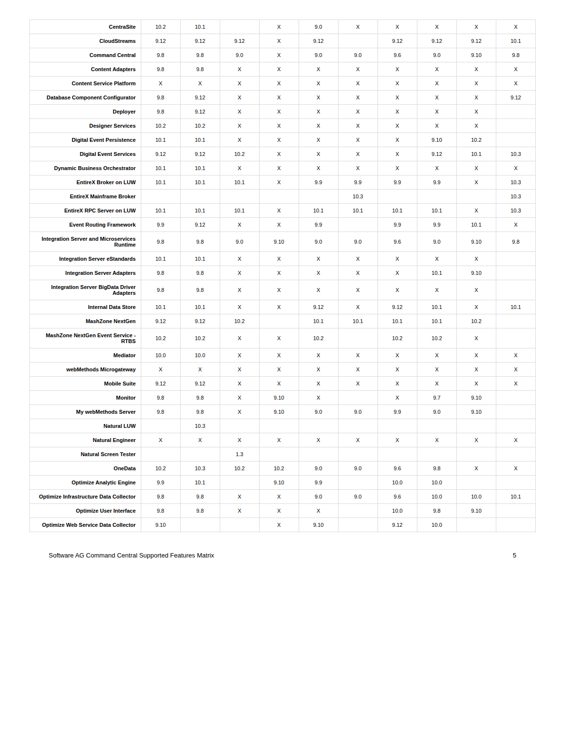| CentraSite | 10.2 | 10.1 | | X | 9.0 | X | X | X | X | X |
| CloudStreams | 9.12 | 9.12 | 9.12 | X | 9.12 | | 9.12 | 9.12 | 9.12 | 10.1 |
| Command Central | 9.8 | 9.8 | 9.0 | X | 9.0 | 9.0 | 9.6 | 9.0 | 9.10 | 9.8 |
| Content Adapters | 9.8 | 9.8 | X | X | X | X | X | X | X | X |
| Content Service Platform | X | X | X | X | X | X | X | X | X | X |
| Database Component Configurator | 9.8 | 9.12 | X | X | X | X | X | X | X | 9.12 |
| Deployer | 9.8 | 9.12 | X | X | X | X | X | X | X | |
| Designer Services | 10.2 | 10.2 | X | X | X | X | X | X | X | |
| Digital Event Persistence | 10.1 | 10.1 | X | X | X | X | X | 9.10 | 10.2 | |
| Digital Event Services | 9.12 | 9.12 | 10.2 | X | X | X | X | 9.12 | 10.1 | 10.3 |
| Dynamic Business Orchestrator | 10.1 | 10.1 | X | X | X | X | X | X | X | X |
| EntireX Broker on LUW | 10.1 | 10.1 | 10.1 | X | 9.9 | 9.9 | 9.9 | 9.9 | X | 10.3 |
| EntireX Mainframe Broker | | | | | | 10.3 | | | | 10.3 |
| EntireX RPC Server on LUW | 10.1 | 10.1 | 10.1 | X | 10.1 | 10.1 | 10.1 | 10.1 | X | 10.3 |
| Event Routing Framework | 9.9 | 9.12 | X | X | 9.9 | | 9.9 | 9.9 | 10.1 | X |
| Integration Server and Microservices Runtime | 9.8 | 9.8 | 9.0 | 9.10 | 9.0 | 9.0 | 9.6 | 9.0 | 9.10 | 9.8 |
| Integration Server eStandards | 10.1 | 10.1 | X | X | X | X | X | X | X | |
| Integration Server Adapters | 9.8 | 9.8 | X | X | X | X | X | 10.1 | 9.10 | |
| Integration Server BigData Driver Adapters | 9.8 | 9.8 | X | X | X | X | X | X | X | |
| Internal Data Store | 10.1 | 10.1 | X | X | 9.12 | X | 9.12 | 10.1 | X | 10.1 |
| MashZone NextGen | 9.12 | 9.12 | 10.2 | | 10.1 | 10.1 | 10.1 | 10.1 | 10.2 | |
| MashZone NextGen Event Service - RTBS | 10.2 | 10.2 | X | X | 10.2 | | 10.2 | 10.2 | X | |
| Mediator | 10.0 | 10.0 | X | X | X | X | X | X | X | X |
| webMethods Microgateway | X | X | X | X | X | X | X | X | X | X |
| Mobile Suite | 9.12 | 9.12 | X | X | X | X | X | X | X | X |
| Monitor | 9.8 | 9.8 | X | 9.10 | X | | X | 9.7 | 9.10 | |
| My webMethods Server | 9.8 | 9.8 | X | 9.10 | 9.0 | 9.0 | 9.9 | 9.0 | 9.10 | |
| Natural LUW | | 10.3 | | | | | | | | |
| Natural Engineer | X | X | X | X | X | X | X | X | X | X |
| Natural Screen Tester | | | 1.3 | | | | | | | |
| OneData | 10.2 | 10.3 | 10.2 | 10.2 | 9.0 | 9.0 | 9.6 | 9.8 | X | X |
| Optimize Analytic Engine | 9.9 | 10.1 | | 9.10 | 9.9 | | 10.0 | 10.0 | | |
| Optimize Infrastructure Data Collector | 9.8 | 9.8 | X | X | 9.0 | 9.0 | 9.6 | 10.0 | 10.0 | 10.1 |
| Optimize User Interface | 9.8 | 9.8 | X | X | X | | 10.0 | 9.8 | 9.10 | |
| Optimize Web Service Data Collector | 9.10 | | | X | 9.10 | | 9.12 | 10.0 | | |
Software AG Command Central Supported Features Matrix 5